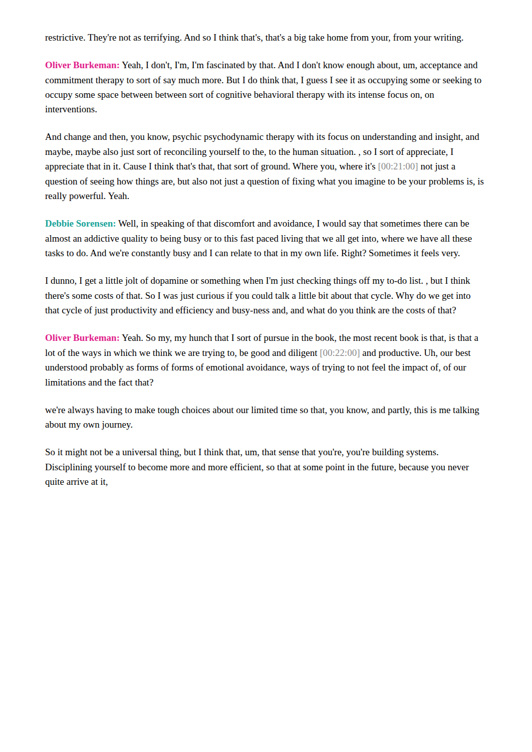restrictive. They're not as terrifying. And so I think that's, that's a big take home from your, from your writing.
Oliver Burkeman: Yeah, I don't, I'm, I'm fascinated by that. And I don't know enough about, um, acceptance and commitment therapy to sort of say much more. But I do think that, I guess I see it as occupying some or seeking to occupy some space between between sort of cognitive behavioral therapy with its intense focus on, on interventions.
And change and then, you know, psychic psychodynamic therapy with its focus on understanding and insight, and maybe, maybe also just sort of reconciling yourself to the, to the human situation. , so I sort of appreciate, I appreciate that in it. Cause I think that's that, that sort of ground. Where you, where it's [00:21:00] not just a question of seeing how things are, but also not just a question of fixing what you imagine to be your problems is, is really powerful. Yeah.
Debbie Sorensen: Well, in speaking of that discomfort and avoidance, I would say that sometimes there can be almost an addictive quality to being busy or to this fast paced living that we all get into, where we have all these tasks to do. And we're constantly busy and I can relate to that in my own life. Right? Sometimes it feels very.
I dunno, I get a little jolt of dopamine or something when I'm just checking things off my to-do list. , but I think there's some costs of that. So I was just curious if you could talk a little bit about that cycle. Why do we get into that cycle of just productivity and efficiency and busy-ness and, and what do you think are the costs of that?
Oliver Burkeman: Yeah. So my, my hunch that I sort of pursue in the book, the most recent book is that, is that a lot of the ways in which we think we are trying to, be good and diligent [00:22:00] and productive. Uh, our best understood probably as forms of forms of emotional avoidance, ways of trying to not feel the impact of, of our limitations and the fact that?
we're always having to make tough choices about our limited time so that, you know, and partly, this is me talking about my own journey.
So it might not be a universal thing, but I think that, um, that sense that you're, you're building systems. Disciplining yourself to become more and more efficient, so that at some point in the future, because you never quite arrive at it,